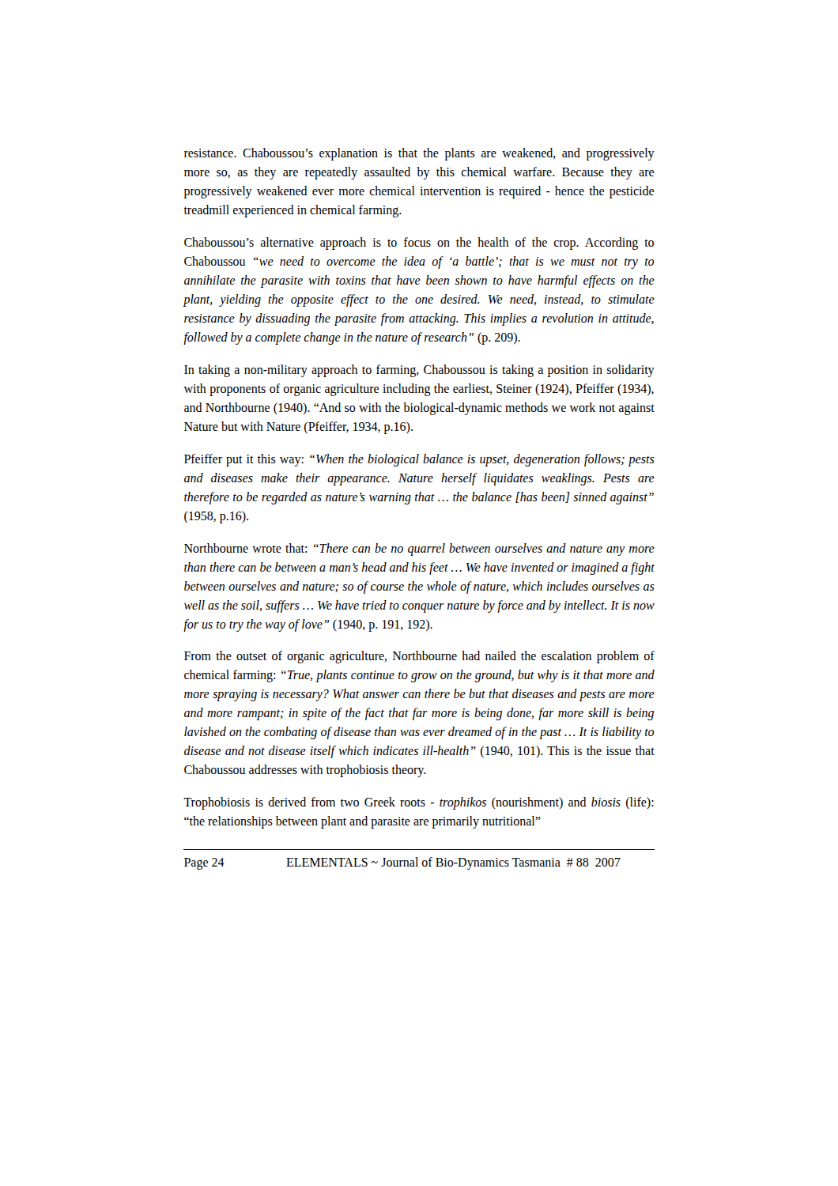resistance. Chaboussou’s explanation is that the plants are weakened, and progressively more so, as they are repeatedly assaulted by this chemical warfare. Because they are progressively weakened ever more chemical intervention is required - hence the pesticide treadmill experienced in chemical farming.
Chaboussou’s alternative approach is to focus on the health of the crop. According to Chaboussou “we need to overcome the idea of ‘a battle’; that is we must not try to annihilate the parasite with toxins that have been shown to have harmful effects on the plant, yielding the opposite effect to the one desired. We need, instead, to stimulate resistance by dissuading the parasite from attacking. This implies a revolution in attitude, followed by a complete change in the nature of research” (p. 209).
In taking a non-military approach to farming, Chaboussou is taking a position in solidarity with proponents of organic agriculture including the earliest, Steiner (1924), Pfeiffer (1934), and Northbourne (1940). “And so with the biological-dynamic methods we work not against Nature but with Nature (Pfeiffer, 1934, p.16).
Pfeiffer put it this way: “When the biological balance is upset, degeneration follows; pests and diseases make their appearance. Nature herself liquidates weaklings. Pests are therefore to be regarded as nature’s warning that … the balance [has been] sinned against” (1958, p.16).
Northbourne wrote that: “There can be no quarrel between ourselves and nature any more than there can be between a man’s head and his feet … We have invented or imagined a fight between ourselves and nature; so of course the whole of nature, which includes ourselves as well as the soil, suffers … We have tried to conquer nature by force and by intellect. It is now for us to try the way of love” (1940, p. 191, 192).
From the outset of organic agriculture, Northbourne had nailed the escalation problem of chemical farming: “True, plants continue to grow on the ground, but why is it that more and more spraying is necessary? What answer can there be but that diseases and pests are more and more rampant; in spite of the fact that far more is being done, far more skill is being lavished on the combating of disease than was ever dreamed of in the past … It is liability to disease and not disease itself which indicates ill-health” (1940, 101). This is the issue that Chaboussou addresses with trophobiosis theory.
Trophobiosis is derived from two Greek roots - trophikos (nourishment) and biosis (life): “the relationships between plant and parasite are primarily nutritional”
Page 24
ELEMENTALS ~ Journal of Bio-Dynamics Tasmania # 88 2007